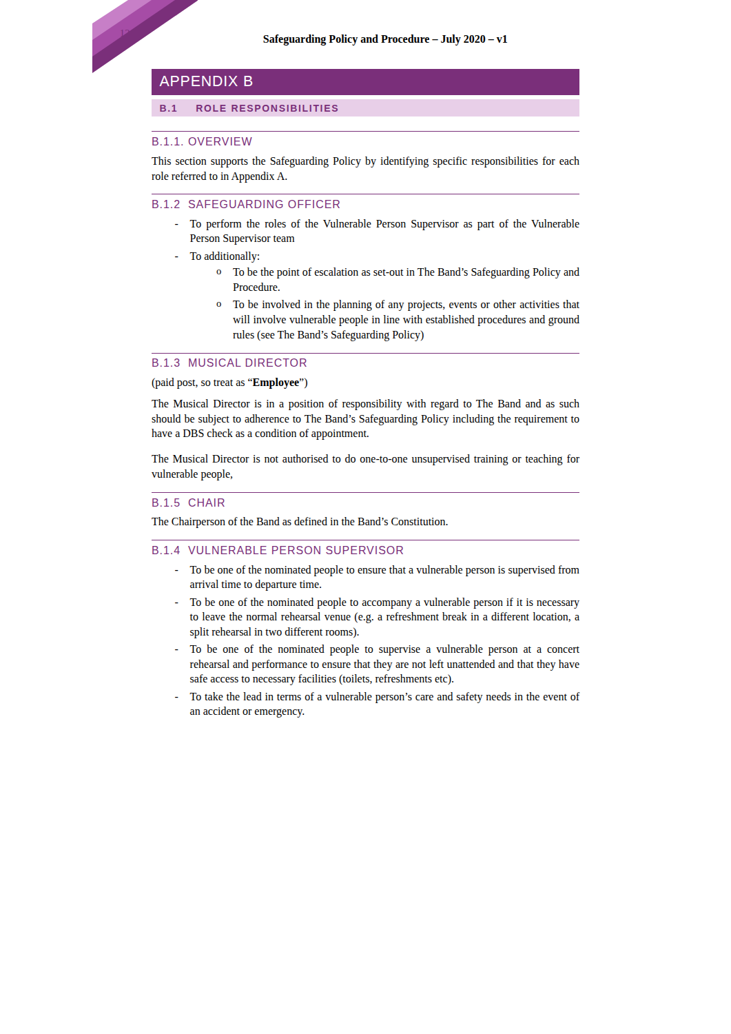12
Safeguarding Policy and Procedure – July 2020 – v1
APPENDIX B
B.1 ROLE RESPONSIBILITIES
B.1.1. OVERVIEW
This section supports the Safeguarding Policy by identifying specific responsibilities for each role referred to in Appendix A.
B.1.2 SAFEGUARDING OFFICER
To perform the roles of the Vulnerable Person Supervisor as part of the Vulnerable Person Supervisor team
To additionally:
To be the point of escalation as set-out in The Band’s Safeguarding Policy and Procedure.
To be involved in the planning of any projects, events or other activities that will involve vulnerable people in line with established procedures and ground rules (see The Band’s Safeguarding Policy)
B.1.3 MUSICAL DIRECTOR
(paid post, so treat as “Employee”)
The Musical Director is in a position of responsibility with regard to The Band and as such should be subject to adherence to The Band’s Safeguarding Policy including the requirement to have a DBS check as a condition of appointment.
The Musical Director is not authorised to do one-to-one unsupervised training or teaching for vulnerable people,
B.1.5 CHAIR
The Chairperson of the Band as defined in the Band’s Constitution.
B.1.4 VULNERABLE PERSON SUPERVISOR
To be one of the nominated people to ensure that a vulnerable person is supervised from arrival time to departure time.
To be one of the nominated people to accompany a vulnerable person if it is necessary to leave the normal rehearsal venue (e.g. a refreshment break in a different location, a split rehearsal in two different rooms).
To be one of the nominated people to supervise a vulnerable person at a concert rehearsal and performance to ensure that they are not left unattended and that they have safe access to necessary facilities (toilets, refreshments etc).
To take the lead in terms of a vulnerable person’s care and safety needs in the event of an accident or emergency.